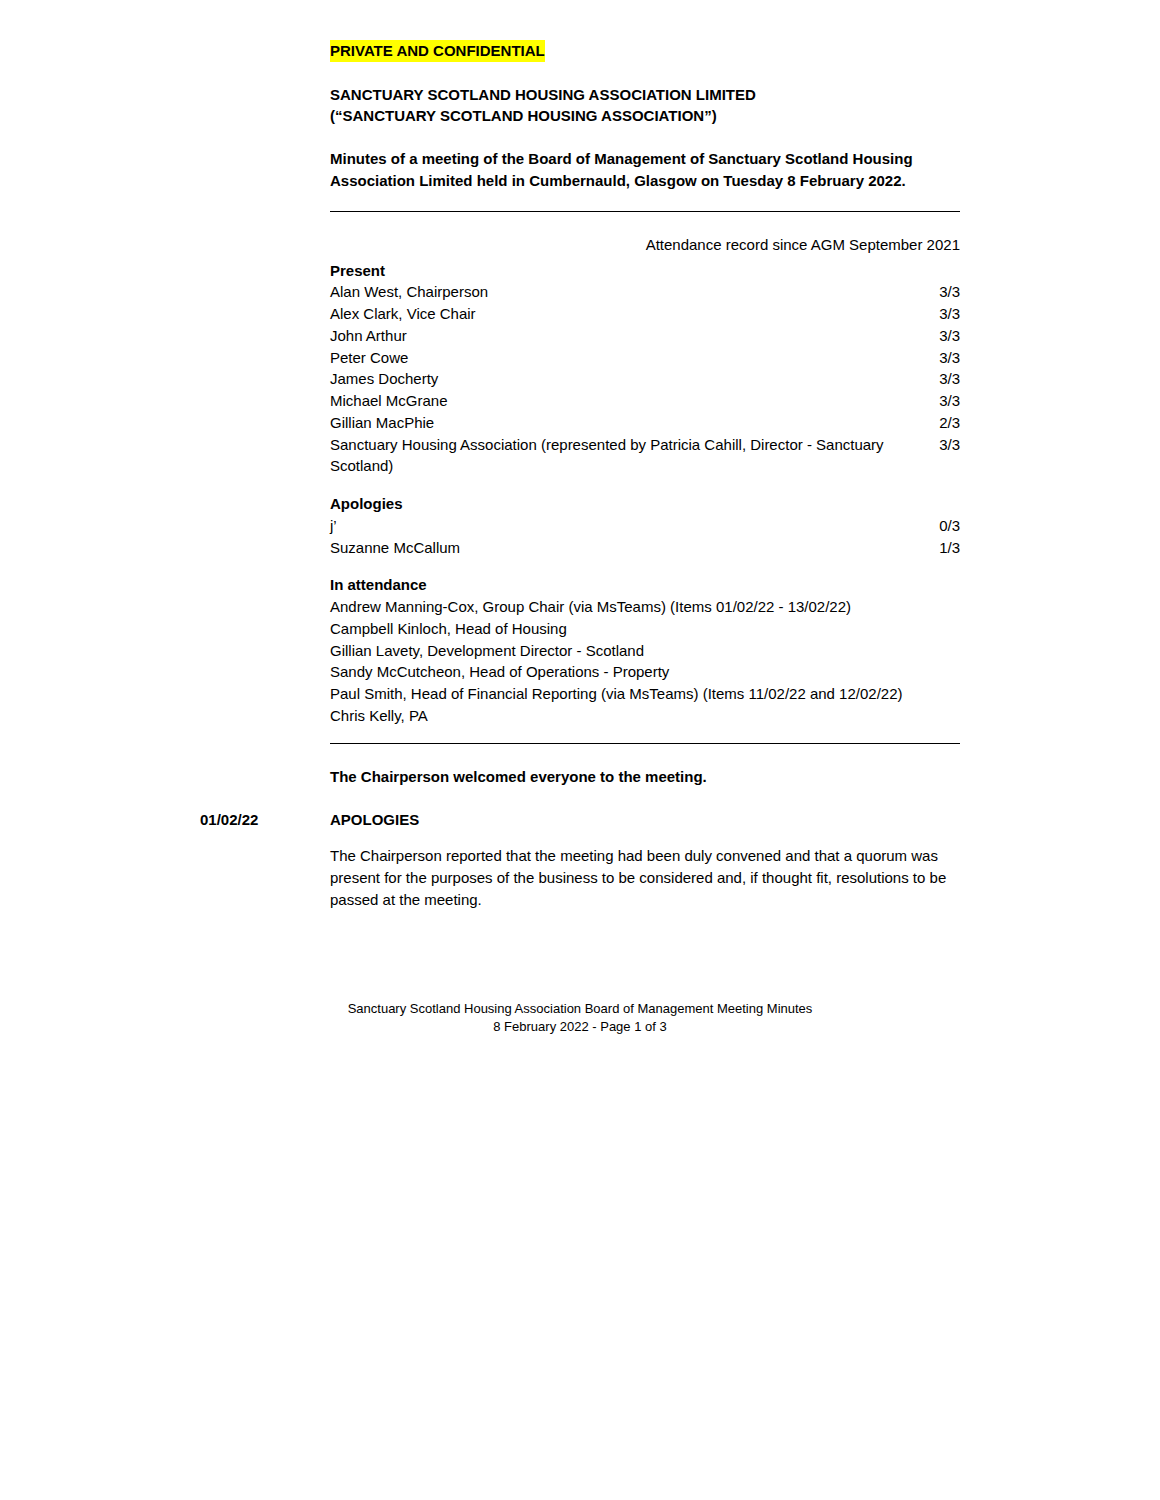PRIVATE AND CONFIDENTIAL
SANCTUARY SCOTLAND HOUSING ASSOCIATION LIMITED
(“SANCTUARY SCOTLAND HOUSING ASSOCIATION”)
Minutes of a meeting of the Board of Management of Sanctuary Scotland Housing Association Limited held in Cumbernauld, Glasgow on Tuesday 8 February 2022.
Attendance record since AGM September 2021
Present
| Alan West, Chairperson | 3/3 |
| Alex Clark, Vice Chair | 3/3 |
| John Arthur | 3/3 |
| Peter Cowe | 3/3 |
| James Docherty | 3/3 |
| Michael McGrane | 3/3 |
| Gillian MacPhie | 2/3 |
| Sanctuary Housing Association (represented by Patricia Cahill, Director - Sanctuary Scotland) | 3/3 |
Apologies
| j’ | 0/3 |
| Suzanne McCallum | 1/3 |
In attendance
Andrew Manning-Cox, Group Chair (via MsTeams) (Items 01/02/22 - 13/02/22)
Campbell Kinloch, Head of Housing
Gillian Lavety, Development Director - Scotland
Sandy McCutcheon, Head of Operations - Property
Paul Smith, Head of Financial Reporting (via MsTeams) (Items 11/02/22 and 12/02/22)
Chris Kelly, PA
The Chairperson welcomed everyone to the meeting.
01/02/22
APOLOGIES
The Chairperson reported that the meeting had been duly convened and that a quorum was present for the purposes of the business to be considered and, if thought fit, resolutions to be passed at the meeting.
Sanctuary Scotland Housing Association Board of Management Meeting Minutes
8 February 2022 - Page 1 of 3